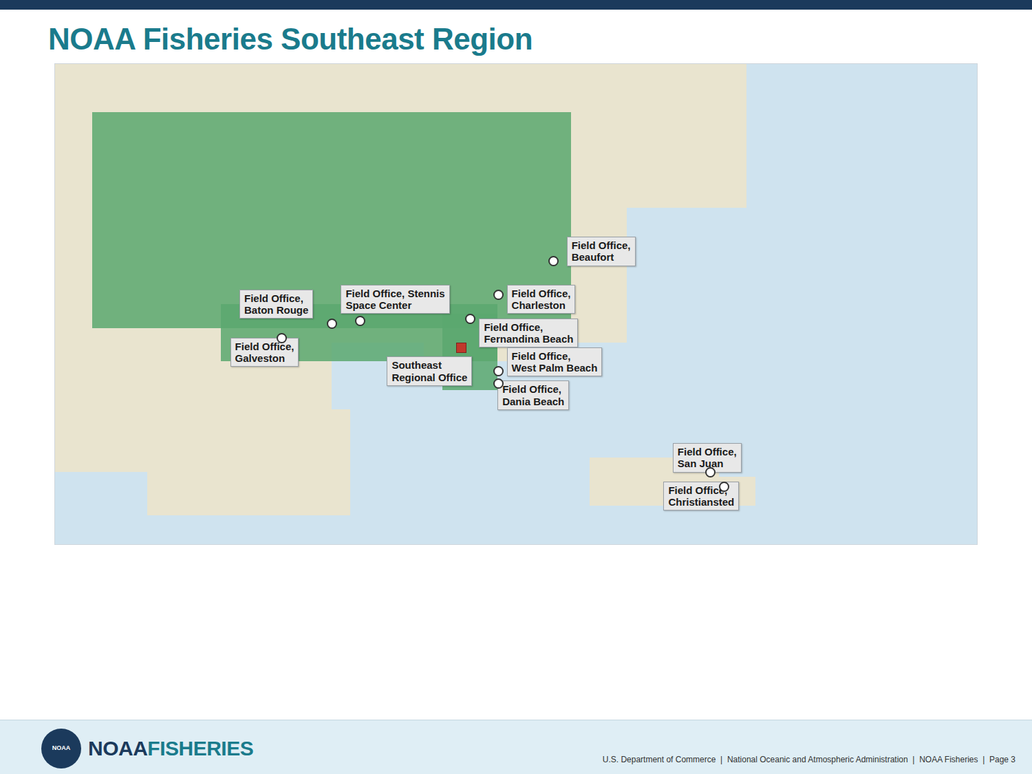NOAA Fisheries Southeast Region
Field Office,
Beaufort
Field Office,
Charleston
Field Office,
Baton Rouge
Field Office, Stennis
Space Center
Field Office,
Fernandina Beach
Field Office,
Galveston
Field Office,
West Palm Beach
Southeast
Regional Office
Field Office,
Dania Beach
Field Office,
San Juan
Field Office,
Christiansted
NOAA
NOAAFISHERIES
U.S. Department of Commerce | National Oceanic and Atmospheric Administration | NOAA Fisheries | Page 3